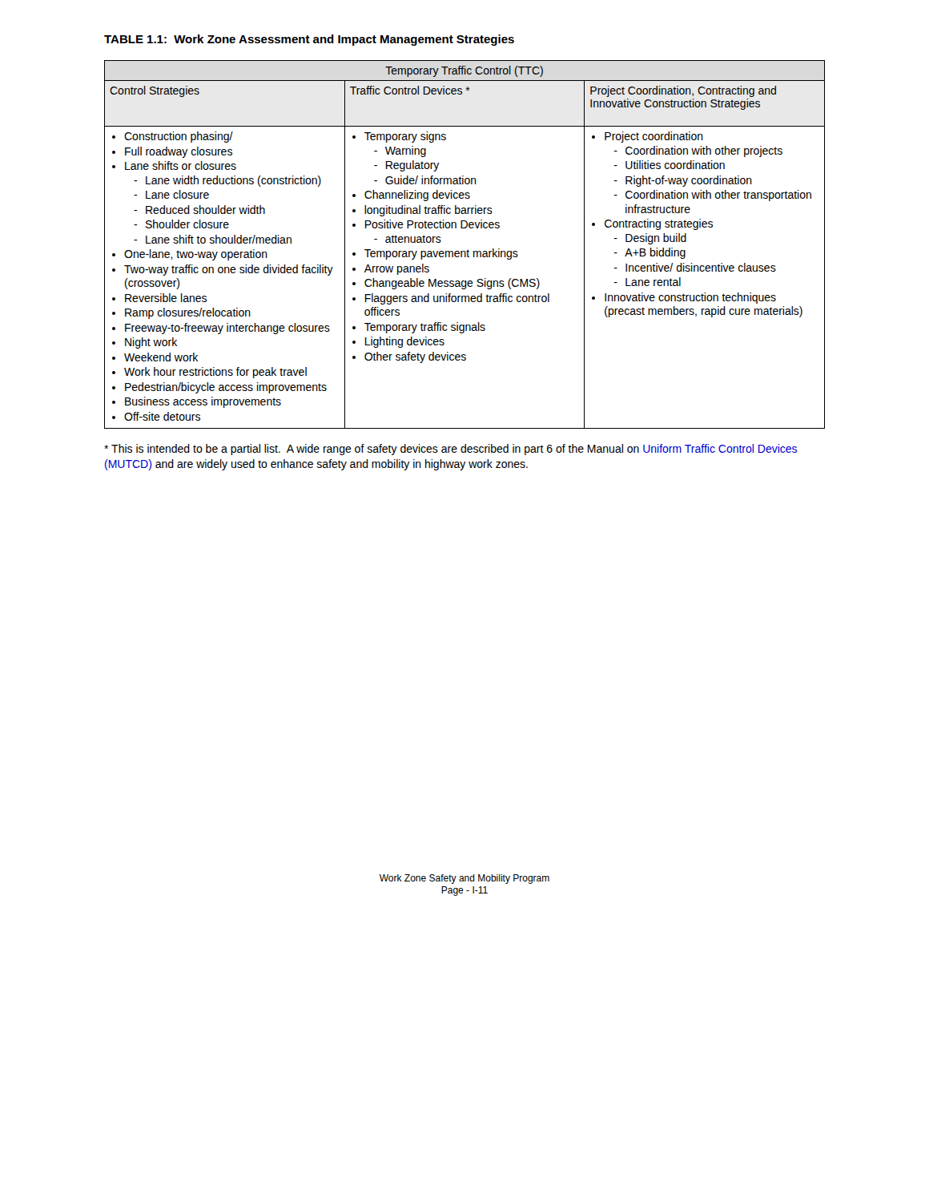TABLE 1.1: Work Zone Assessment and Impact Management Strategies
| Temporary Traffic Control (TTC) |
| Control Strategies | Traffic Control Devices * | Project Coordination, Contracting and Innovative Construction Strategies |
| Construction phasing/ Full roadway closures Lane shifts or closures Lane width reductions (constriction) Lane closure Reduced shoulder width Shoulder closure Lane shift to shoulder/median One-lane, two-way operation Two-way traffic on one side divided facility (crossover) Reversible lanes Ramp closures/relocation Freeway-to-freeway interchange closures Night work Weekend work Work hour restrictions for peak travel Pedestrian/bicycle access improvements Business access improvements Off-site detours | Temporary signs Warning Regulatory Guide/ information Channelizing devices longitudinal traffic barriers Positive Protection Devices attenuators Temporary pavement markings Arrow panels Changeable Message Signs (CMS) Flaggers and uniformed traffic control officers Temporary traffic signals Lighting devices Other safety devices | Project coordination Coordination with other projects Utilities coordination Right-of-way coordination Coordination with other transportation infrastructure Contracting strategies Design build A+B bidding Incentive/ disincentive clauses Lane rental Innovative construction techniques (precast members, rapid cure materials) |
* This is intended to be a partial list. A wide range of safety devices are described in part 6 of the Manual on Uniform Traffic Control Devices (MUTCD) and are widely used to enhance safety and mobility in highway work zones.
Work Zone Safety and Mobility Program
Page - I-11